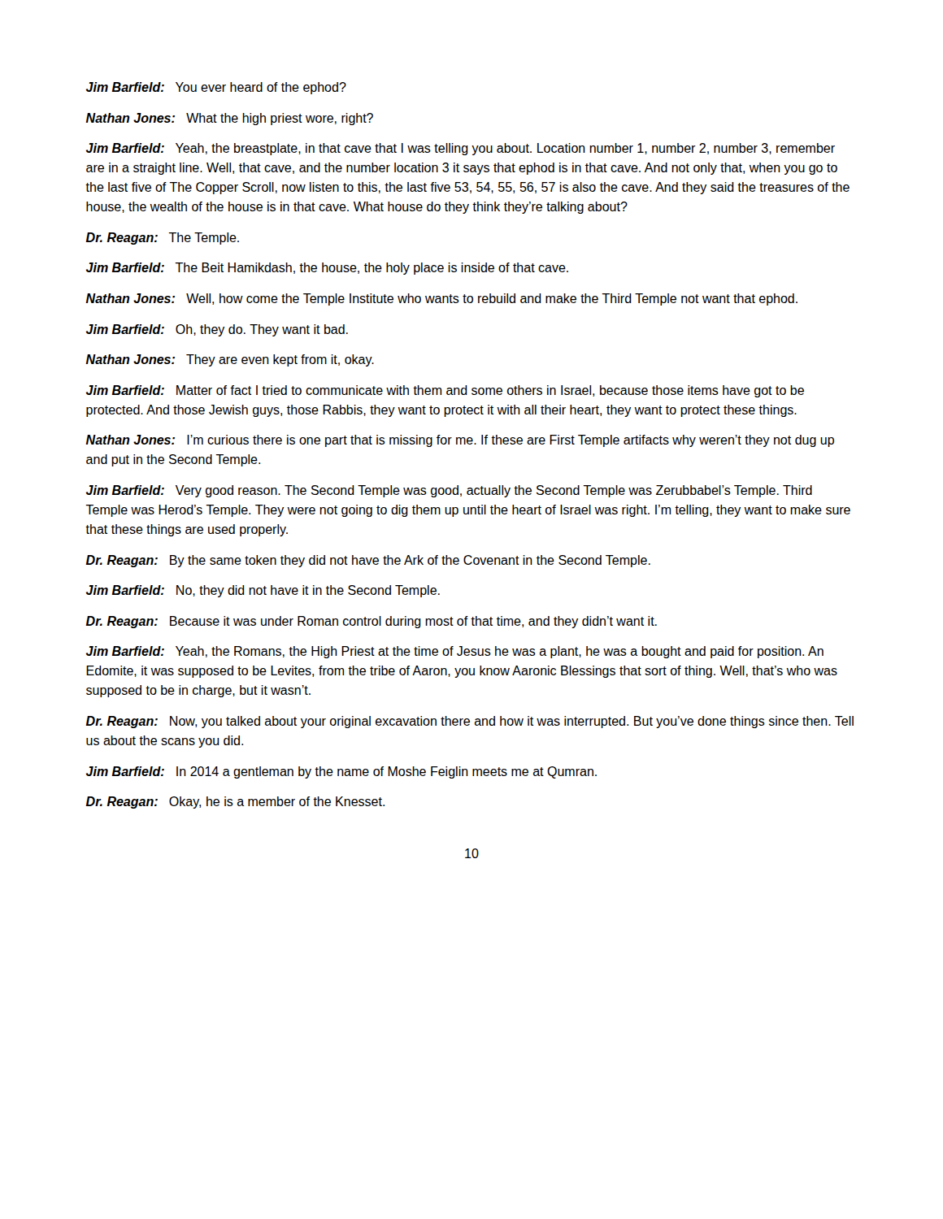Jim Barfield: You ever heard of the ephod?
Nathan Jones: What the high priest wore, right?
Jim Barfield: Yeah, the breastplate, in that cave that I was telling you about. Location number 1, number 2, number 3, remember are in a straight line. Well, that cave, and the number location 3 it says that ephod is in that cave. And not only that, when you go to the last five of The Copper Scroll, now listen to this, the last five 53, 54, 55, 56, 57 is also the cave. And they said the treasures of the house, the wealth of the house is in that cave. What house do they think they’re talking about?
Dr. Reagan: The Temple.
Jim Barfield: The Beit Hamikdash, the house, the holy place is inside of that cave.
Nathan Jones: Well, how come the Temple Institute who wants to rebuild and make the Third Temple not want that ephod.
Jim Barfield: Oh, they do. They want it bad.
Nathan Jones: They are even kept from it, okay.
Jim Barfield: Matter of fact I tried to communicate with them and some others in Israel, because those items have got to be protected. And those Jewish guys, those Rabbis, they want to protect it with all their heart, they want to protect these things.
Nathan Jones: I’m curious there is one part that is missing for me. If these are First Temple artifacts why weren’t they not dug up and put in the Second Temple.
Jim Barfield: Very good reason. The Second Temple was good, actually the Second Temple was Zerubbabel’s Temple. Third Temple was Herod’s Temple. They were not going to dig them up until the heart of Israel was right. I’m telling, they want to make sure that these things are used properly.
Dr. Reagan: By the same token they did not have the Ark of the Covenant in the Second Temple.
Jim Barfield: No, they did not have it in the Second Temple.
Dr. Reagan: Because it was under Roman control during most of that time, and they didn’t want it.
Jim Barfield: Yeah, the Romans, the High Priest at the time of Jesus he was a plant, he was a bought and paid for position. An Edomite, it was supposed to be Levites, from the tribe of Aaron, you know Aaronic Blessings that sort of thing. Well, that’s who was supposed to be in charge, but it wasn’t.
Dr. Reagan: Now, you talked about your original excavation there and how it was interrupted. But you’ve done things since then. Tell us about the scans you did.
Jim Barfield: In 2014 a gentleman by the name of Moshe Feiglin meets me at Qumran.
Dr. Reagan: Okay, he is a member of the Knesset.
10